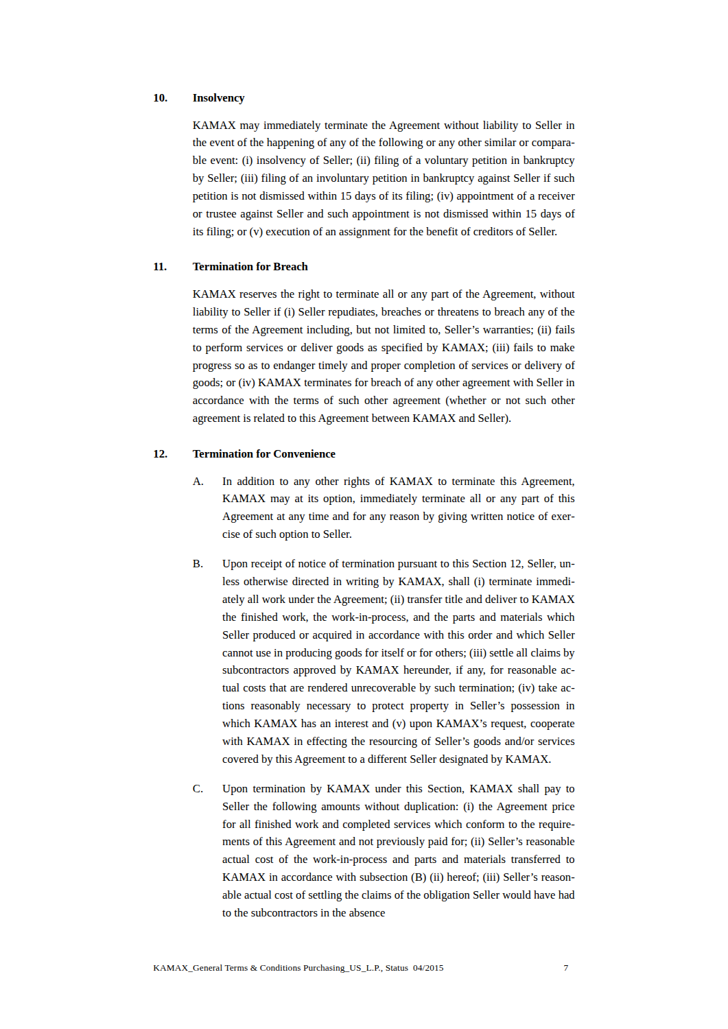10. Insolvency
KAMAX may immediately terminate the Agreement without liability to Seller in the event of the happening of any of the following or any other similar or comparable event: (i) insolvency of Seller; (ii) filing of a voluntary petition in bankruptcy by Seller; (iii) filing of an involuntary petition in bankruptcy against Seller if such petition is not dismissed within 15 days of its filing; (iv) appointment of a receiver or trustee against Seller and such appointment is not dismissed within 15 days of its filing; or (v) execution of an assignment for the benefit of creditors of Seller.
11. Termination for Breach
KAMAX reserves the right to terminate all or any part of the Agreement, without liability to Seller if (i) Seller repudiates, breaches or threatens to breach any of the terms of the Agreement including, but not limited to, Seller’s warranties; (ii) fails to perform services or deliver goods as specified by KAMAX; (iii) fails to make progress so as to endanger timely and proper completion of services or delivery of goods; or (iv) KAMAX terminates for breach of any other agreement with Seller in accordance with the terms of such other agreement (whether or not such other agreement is related to this Agreement between KAMAX and Seller).
12. Termination for Convenience
A.
In addition to any other rights of KAMAX to terminate this Agreement, KAMAX may at its option, immediately terminate all or any part of this Agreement at any time and for any reason by giving written notice of exercise of such option to Seller.
B.
Upon receipt of notice of termination pursuant to this Section 12, Seller, unless otherwise directed in writing by KAMAX, shall (i) terminate immediately all work under the Agreement; (ii) transfer title and deliver to KAMAX the finished work, the work-in-process, and the parts and materials which Seller produced or acquired in accordance with this order and which Seller cannot use in producing goods for itself or for others; (iii) settle all claims by subcontractors approved by KAMAX hereunder, if any, for reasonable actual costs that are rendered unrecoverable by such termination; (iv) take actions reasonably necessary to protect property in Seller’s possession in which KAMAX has an interest and (v) upon KAMAX’s request, cooperate with KAMAX in effecting the resourcing of Seller’s goods and/or services covered by this Agreement to a different Seller designated by KAMAX.
C.
Upon termination by KAMAX under this Section, KAMAX shall pay to Seller the following amounts without duplication: (i) the Agreement price for all finished work and completed services which conform to the requirements of this Agreement and not previously paid for; (ii) Seller’s reasonable actual cost of the work-in-process and parts and materials transferred to KAMAX in accordance with subsection (B) (ii) hereof; (iii) Seller’s reasonable actual cost of settling the claims of the obligation Seller would have had to the subcontractors in the absence
KAMAX_General Terms & Conditions Purchasing_US_L.P., Status 04/2015 7